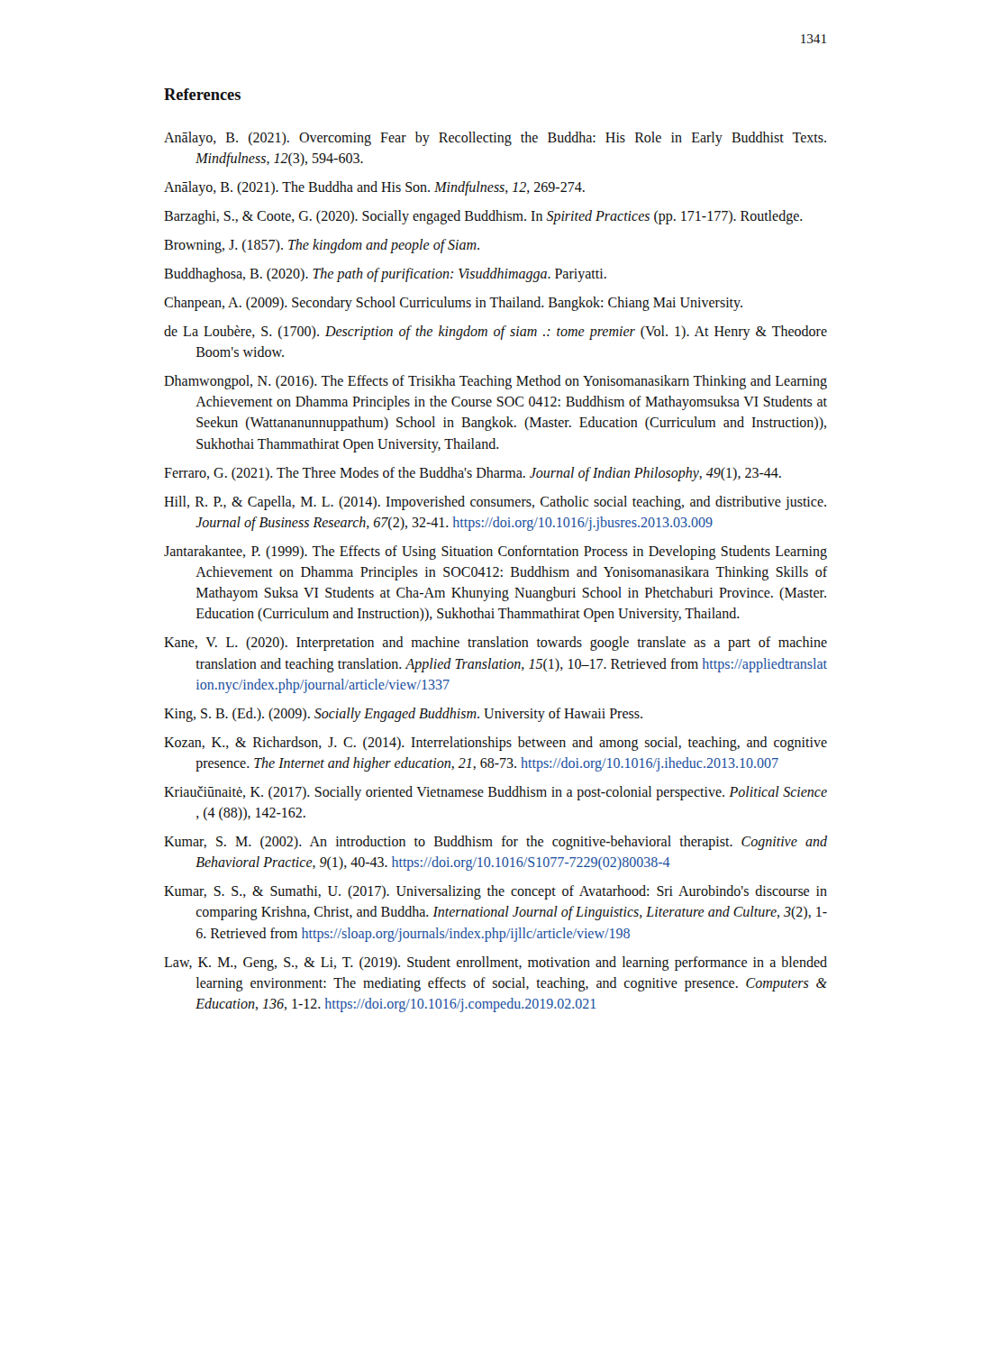1341
References
Anālayo, B. (2021). Overcoming Fear by Recollecting the Buddha: His Role in Early Buddhist Texts. Mindfulness, 12(3), 594-603.
Anālayo, B. (2021). The Buddha and His Son. Mindfulness, 12, 269-274.
Barzaghi, S., & Coote, G. (2020). Socially engaged Buddhism. In Spirited Practices (pp. 171-177). Routledge.
Browning, J. (1857). The kingdom and people of Siam.
Buddhaghosa, B. (2020). The path of purification: Visuddhimagga. Pariyatti.
Chanpean, A. (2009). Secondary School Curriculums in Thailand. Bangkok: Chiang Mai University.
de La Loubère, S. (1700). Description of the kingdom of siam .: tome premier (Vol. 1). At Henry & Theodore Boom's widow.
Dhamwongpol, N. (2016). The Effects of Trisikha Teaching Method on Yonisomanasikarn Thinking and Learning Achievement on Dhamma Principles in the Course SOC 0412: Buddhism of Mathayomsuksa VI Students at Seekun (Wattananunnuppathum) School in Bangkok. (Master. Education (Curriculum and Instruction)), Sukhothai Thammathirat Open University, Thailand.
Ferraro, G. (2021). The Three Modes of the Buddha's Dharma. Journal of Indian Philosophy, 49(1), 23-44.
Hill, R. P., & Capella, M. L. (2014). Impoverished consumers, Catholic social teaching, and distributive justice. Journal of Business Research, 67(2), 32-41. https://doi.org/10.1016/j.jbusres.2013.03.009
Jantarakantee, P. (1999). The Effects of Using Situation Conforntation Process in Developing Students Learning Achievement on Dhamma Principles in SOC0412: Buddhism and Yonisomanasikara Thinking Skills of Mathayom Suksa VI Students at Cha-Am Khunying Nuangburi School in Phetchaburi Province. (Master. Education (Curriculum and Instruction)), Sukhothai Thammathirat Open University, Thailand.
Kane, V. L. (2020). Interpretation and machine translation towards google translate as a part of machine translation and teaching translation. Applied Translation, 15(1), 10–17. Retrieved from https://appliedtranslation.nyc/index.php/journal/article/view/1337
King, S. B. (Ed.). (2009). Socially Engaged Buddhism. University of Hawaii Press.
Kozan, K., & Richardson, J. C. (2014). Interrelationships between and among social, teaching, and cognitive presence. The Internet and higher education, 21, 68-73. https://doi.org/10.1016/j.iheduc.2013.10.007
Kriaučiūnaitė, K. (2017). Socially oriented Vietnamese Buddhism in a post-colonial perspective. Political Science , (4 (88)), 142-162.
Kumar, S. M. (2002). An introduction to Buddhism for the cognitive-behavioral therapist. Cognitive and Behavioral Practice, 9(1), 40-43. https://doi.org/10.1016/S1077-7229(02)80038-4
Kumar, S. S., & Sumathi, U. (2017). Universalizing the concept of Avatarhood: Sri Aurobindo's discourse in comparing Krishna, Christ, and Buddha. International Journal of Linguistics, Literature and Culture, 3(2), 1-6. Retrieved from https://sloap.org/journals/index.php/ijllc/article/view/198
Law, K. M., Geng, S., & Li, T. (2019). Student enrollment, motivation and learning performance in a blended learning environment: The mediating effects of social, teaching, and cognitive presence. Computers & Education, 136, 1-12. https://doi.org/10.1016/j.compedu.2019.02.021